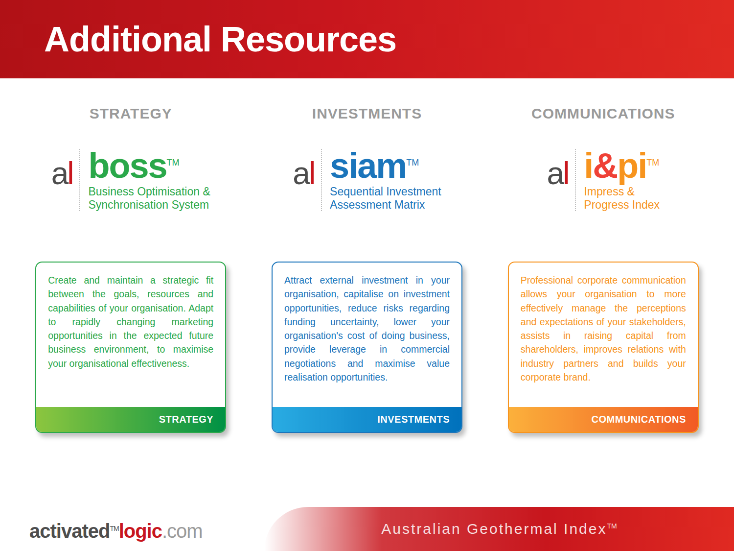Additional Resources
STRATEGY
al
bossTM
Business Optimisation &
Synchronisation System
Create and maintain a strategic fit between the goals, resources and capabilities of your organisation. Adapt to rapidly changing marketing opportunities in the expected future business environment, to maximise your organisational effectiveness.
STRATEGY
INVESTMENTS
al
siamTM
Sequential Investment
Assessment Matrix
Attract external investment in your organisation, capitalise on investment opportunities, reduce risks regarding funding uncertainty, lower your organisation's cost of doing business, provide leverage in commercial negotiations and maximise value realisation opportunities.
INVESTMENTS
COMMUNICATIONS
al
i&piTM
Impress &
Progress Index
Professional corporate communication allows your organisation to more effectively manage the perceptions and expectations of your stakeholders, assists in raising capital from shareholders, improves relations with industry partners and builds your corporate brand.
COMMUNICATIONS
Australian Geothermal IndexTM
activated TM logic.com